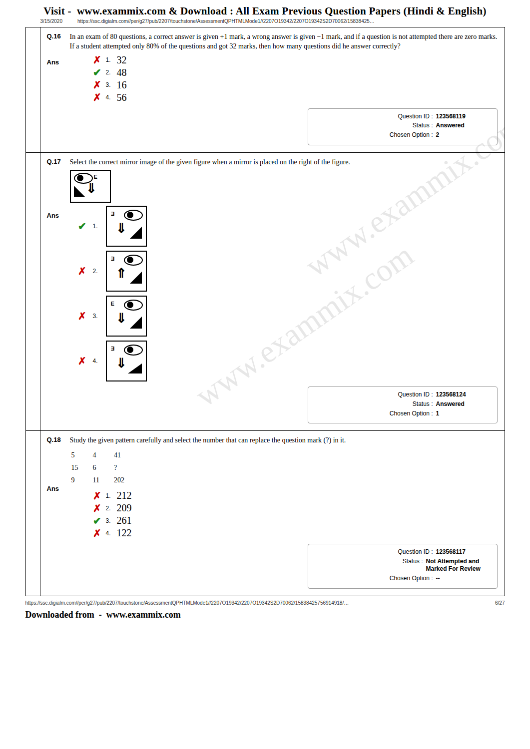Visit - www.exammix.com & Download : All Exam Previous Question Papers (Hindi & English)
3/15/2020 https://ssc.digialm.com//per/g27/pub/2207/touchstone/AssessmentQPHTMLMode1//2207O19342/2207O19342S2D70062/15838425…
www.exammix.com
www.exammix.com
Q.16
In an exam of 80 questions, a correct answer is given +1 mark, a wrong answer is given −1 mark, and if a question is not attempted there are zero marks. If a student attempted only 80% of the questions and got 32 marks, then how many questions did he answer correctly?
Ans
✗1. 32
✔2. 48
✗3. 16
✗4. 56
Question ID : 123568119
Status : Answered
Chosen Option : 2
Q.17
Select the correct mirror image of the given figure when a mirror is placed on the right of the figure.
E
⇓
Ans
✔1.
E
⇓
✗2.
E
⇑
✗3.
E
⇓
✗4.
E
⇓
Question ID : 123568124
Status : Answered
Chosen Option : 1
Q.18
Study the given pattern carefully and select the number that can replace the question mark (?) in it.
| 5 | 4 | 41 |
| 15 | 6 | ? |
| 9 | 11 | 202 |
Ans
✗1. 212
✗2. 209
✔3. 261
✗4. 122
Question ID : 123568117
Status : Not Attempted and Marked For Review
Chosen Option :--
https://ssc.digialm.com//per/g27/pub/2207/touchstone/AssessmentQPHTMLMode1//2207O19342/2207O19342S2D70062/15838425756914918/… 6/27
Downloaded from - www.exammix.com